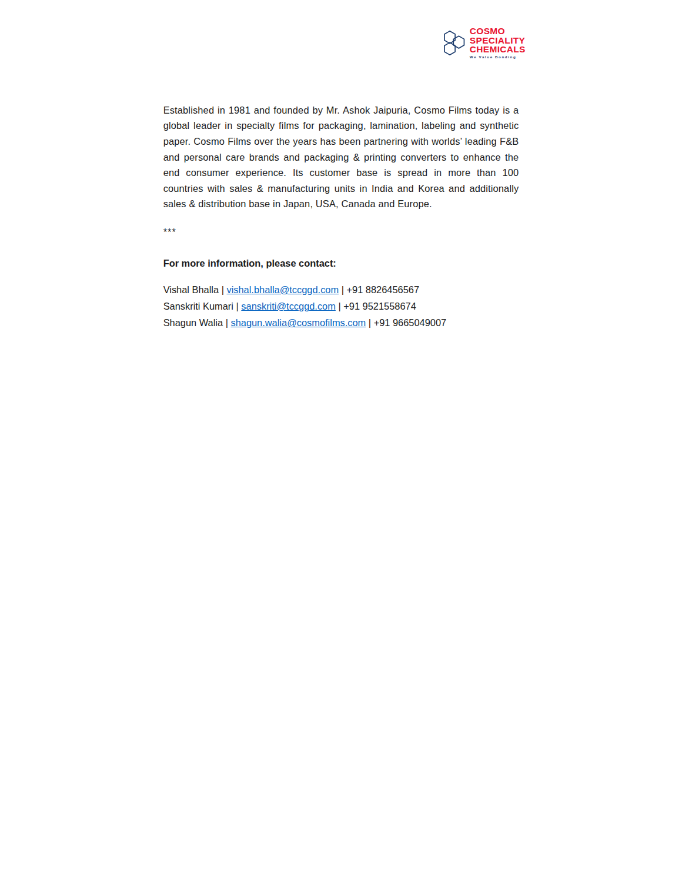COSMO SPECIALITY CHEMICALS We Value Bonding
Established in 1981 and founded by Mr. Ashok Jaipuria, Cosmo Films today is a global leader in specialty films for packaging, lamination, labeling and synthetic paper. Cosmo Films over the years has been partnering with worlds’ leading F&B and personal care brands and packaging & printing converters to enhance the end consumer experience. Its customer base is spread in more than 100 countries with sales & manufacturing units in India and Korea and additionally sales & distribution base in Japan, USA, Canada and Europe.
***
For more information, please contact:
Vishal Bhalla | vishal.bhalla@tccggd.com | +91 8826456567
Sanskriti Kumari | sanskriti@tccggd.com | +91 9521558674
Shagun Walia | shagun.walia@cosmofilms.com | +91 9665049007